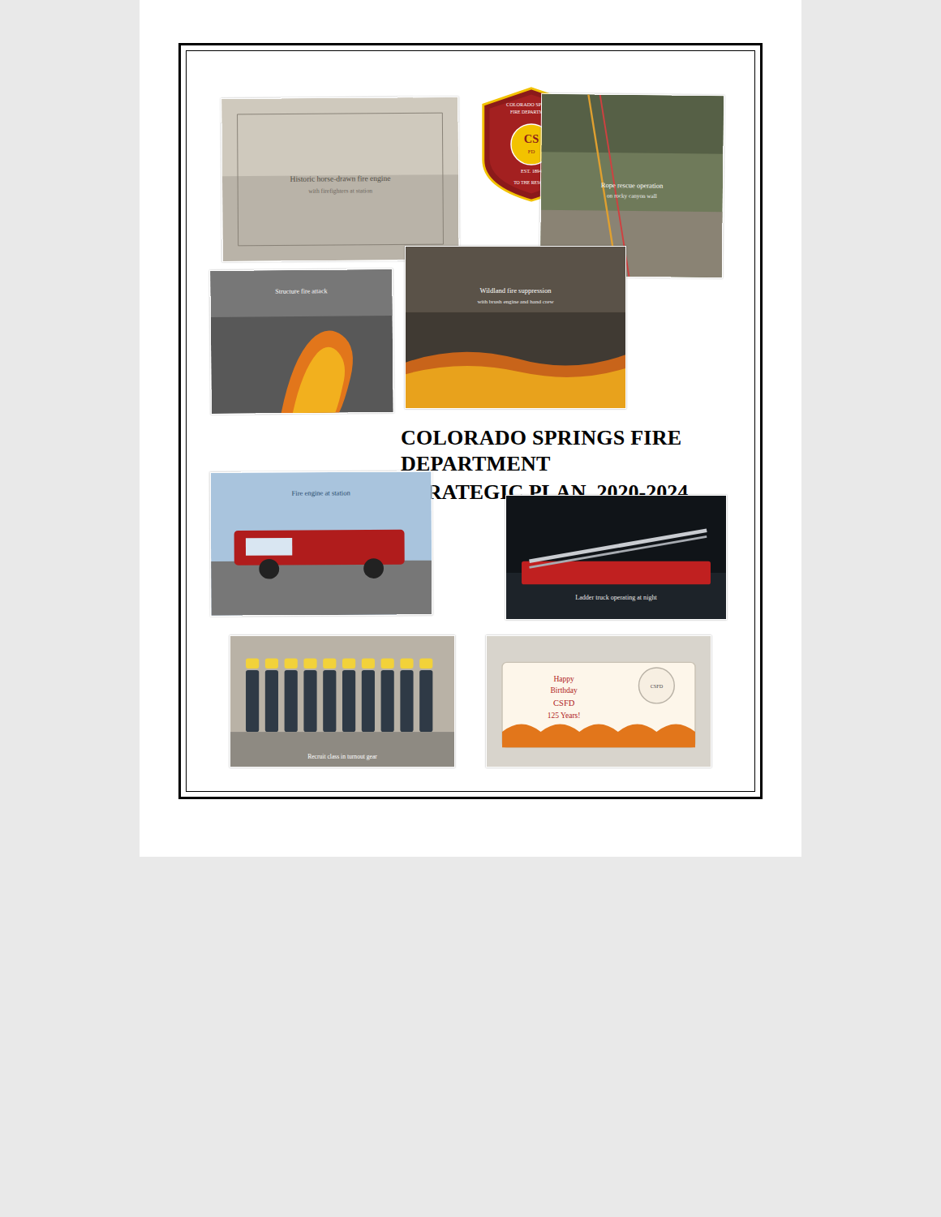Historic horse-drawn fire engine and crew outside an early Colorado Springs fire station.
Colorado Springs Fire Department badge: Est. 1894 — To the Rescue.
High-angle rope rescue on a rocky canyon wall.
Firefighter advancing a hose line at a residential structure fire.
Wildland fire suppression with brush engine and hand crew.
Colorado Springs Fire Department
Strategic Plan 2020-2024
Colorado Springs fire engine outside a station with mountain backdrop.
Ladder truck with aerial extended during a nighttime incident.
Fire academy recruit class standing in formation in turnout gear.
Anniversary cake reading “Happy Birthday CSFD 125 Years!”